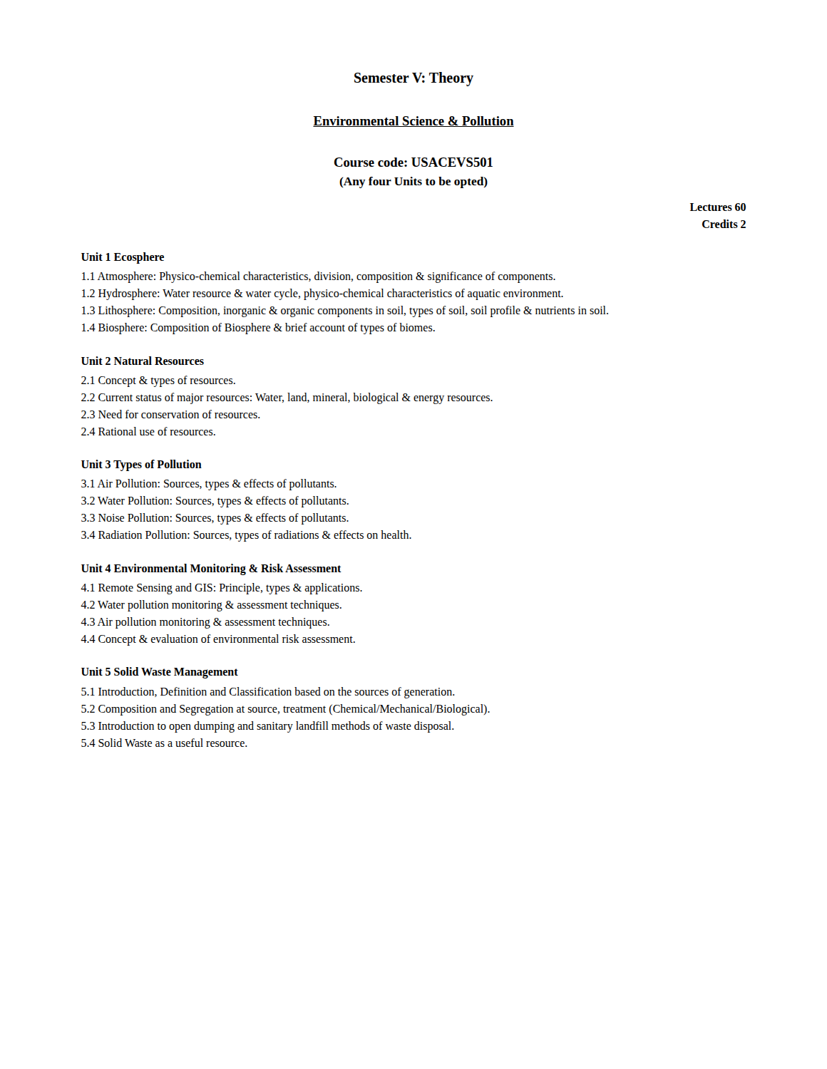Semester V: Theory
Environmental Science & Pollution
Course code: USACEVS501
(Any four Units to be opted)
Lectures 60
Credits 2
Unit 1 Ecosphere
1.1 Atmosphere: Physico-chemical characteristics, division, composition & significance of components.
1.2 Hydrosphere: Water resource & water cycle, physico-chemical characteristics of aquatic environment.
1.3 Lithosphere: Composition, inorganic & organic components in soil, types of soil, soil profile & nutrients in soil.
1.4 Biosphere: Composition of Biosphere & brief account of types of biomes.
Unit 2 Natural Resources
2.1 Concept & types of resources.
2.2 Current status of major resources: Water, land, mineral, biological & energy resources.
2.3 Need for conservation of resources.
2.4 Rational use of resources.
Unit 3 Types of Pollution
3.1 Air Pollution: Sources, types & effects of pollutants.
3.2 Water Pollution: Sources, types & effects of pollutants.
3.3 Noise Pollution: Sources, types & effects of pollutants.
3.4 Radiation Pollution: Sources, types of radiations & effects on health.
Unit 4 Environmental Monitoring & Risk Assessment
4.1 Remote Sensing and GIS: Principle, types & applications.
4.2 Water pollution monitoring & assessment techniques.
4.3 Air pollution monitoring & assessment techniques.
4.4 Concept & evaluation of environmental risk assessment.
Unit 5 Solid Waste Management
5.1 Introduction, Definition and Classification based on the sources of generation.
5.2 Composition and Segregation at source, treatment (Chemical/Mechanical/Biological).
5.3 Introduction to open dumping and sanitary landfill methods of waste disposal.
5.4 Solid Waste as a useful resource.